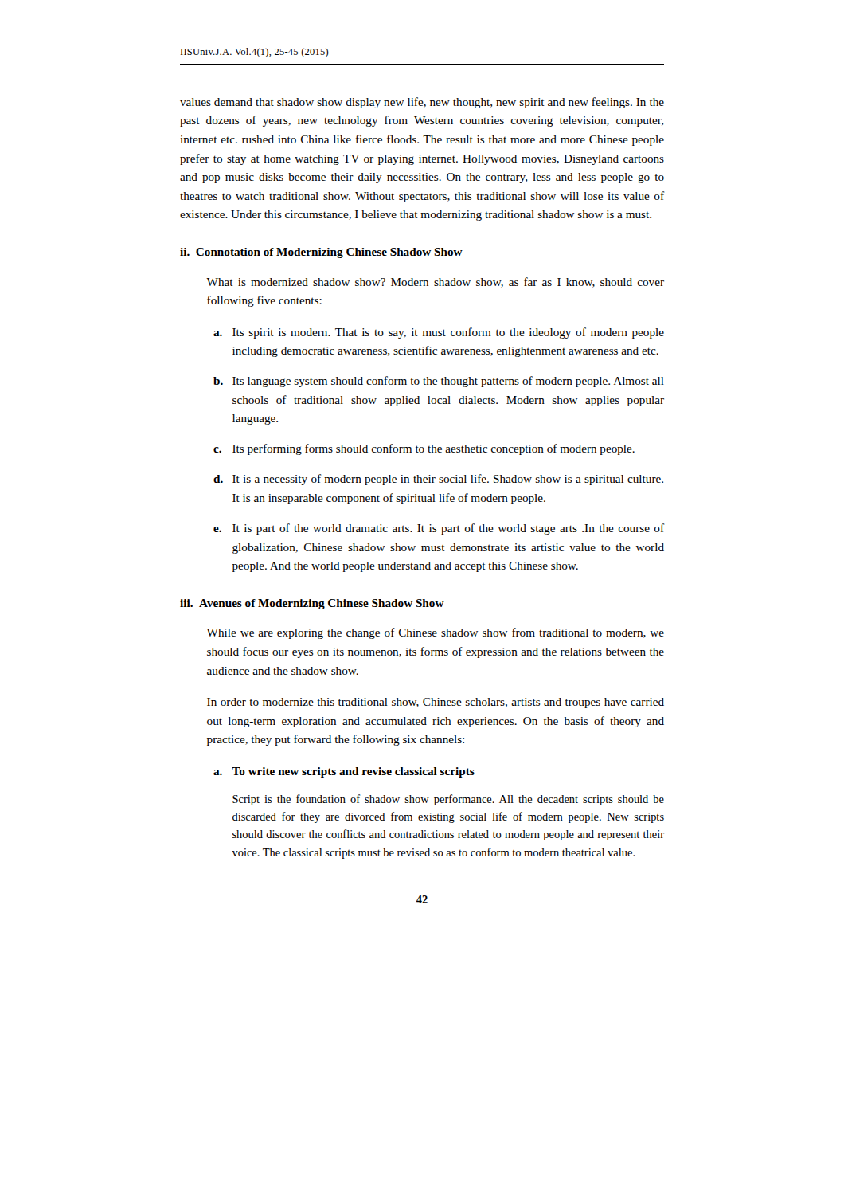IISUniv.J.A. Vol.4(1), 25-45 (2015)
values demand that shadow show display new life, new thought, new spirit and new feelings. In the past dozens of years, new technology from Western countries covering television, computer, internet etc. rushed into China like fierce floods. The result is that more and more Chinese people prefer to stay at home watching TV or playing internet. Hollywood movies, Disneyland cartoons and pop music disks become their daily necessities. On the contrary, less and less people go to theatres to watch traditional show. Without spectators, this traditional show will lose its value of existence. Under this circumstance, I believe that modernizing traditional shadow show is a must.
ii. Connotation of Modernizing Chinese Shadow Show
What is modernized shadow show? Modern shadow show, as far as I know, should cover following five contents:
a. Its spirit is modern. That is to say, it must conform to the ideology of modern people including democratic awareness, scientific awareness, enlightenment awareness and etc.
b. Its language system should conform to the thought patterns of modern people. Almost all schools of traditional show applied local dialects. Modern show applies popular language.
c. Its performing forms should conform to the aesthetic conception of modern people.
d. It is a necessity of modern people in their social life. Shadow show is a spiritual culture. It is an inseparable component of spiritual life of modern people.
e. It is part of the world dramatic arts. It is part of the world stage arts .In the course of globalization, Chinese shadow show must demonstrate its artistic value to the world people. And the world people understand and accept this Chinese show.
iii. Avenues of Modernizing Chinese Shadow Show
While we are exploring the change of Chinese shadow show from traditional to modern, we should focus our eyes on its noumenon, its forms of expression and the relations between the audience and the shadow show.
In order to modernize this traditional show, Chinese scholars, artists and troupes have carried out long-term exploration and accumulated rich experiences. On the basis of theory and practice, they put forward the following six channels:
a. To write new scripts and revise classical scripts
Script is the foundation of shadow show performance. All the decadent scripts should be discarded for they are divorced from existing social life of modern people. New scripts should discover the conflicts and contradictions related to modern people and represent their voice. The classical scripts must be revised so as to conform to modern theatrical value.
42